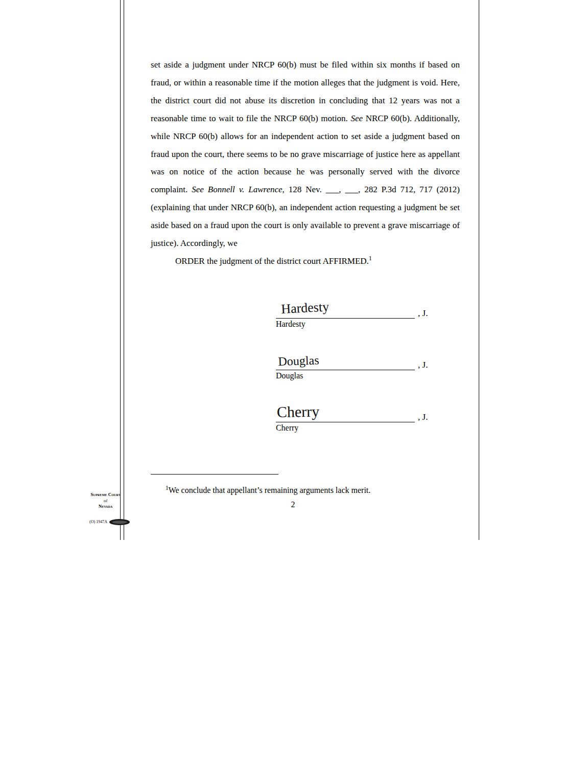set aside a judgment under NRCP 60(b) must be filed within six months if based on fraud, or within a reasonable time if the motion alleges that the judgment is void. Here, the district court did not abuse its discretion in concluding that 12 years was not a reasonable time to wait to file the NRCP 60(b) motion. See NRCP 60(b). Additionally, while NRCP 60(b) allows for an independent action to set aside a judgment based on fraud upon the court, there seems to be no grave miscarriage of justice here as appellant was on notice of the action because he was personally served with the divorce complaint. See Bonnell v. Lawrence, 128 Nev. ___, ___, 282 P.3d 712, 717 (2012) (explaining that under NRCP 60(b), an independent action requesting a judgment be set aside based on a fraud upon the court is only available to prevent a grave miscarriage of justice). Accordingly, we
ORDER the judgment of the district court AFFIRMED.1
Hardesty
, J.
Hardesty
Douglas
, J.
Douglas
Cherry
, J.
Cherry
1We conclude that appellant’s remaining arguments lack merit.
Supreme Court
of
Nevada
(O) 1947A
2